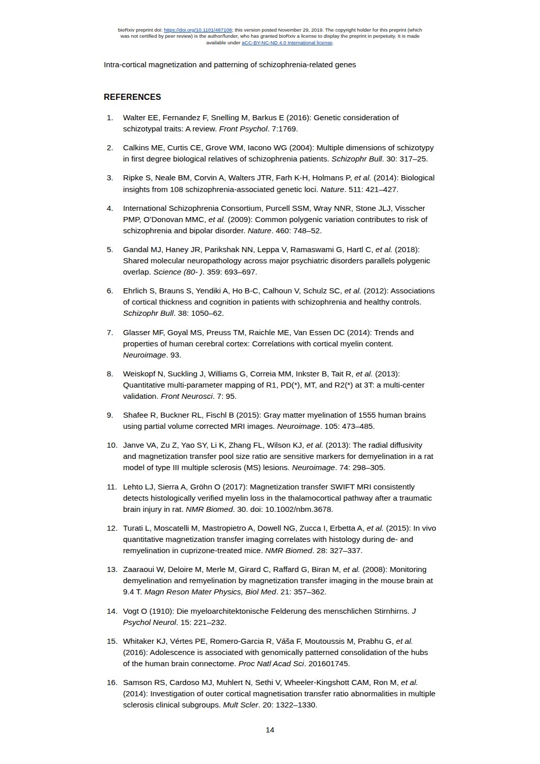bioRxiv preprint doi: https://doi.org/10.1101/487108; this version posted November 29, 2019. The copyright holder for this preprint (which
was not certified by peer review) is the author/funder, who has granted bioRxiv a license to display the preprint in perpetuity. It is made
available under aCC-BY-NC-ND 4.0 International license.
Intra-cortical magnetization and patterning of schizophrenia-related genes
REFERENCES
Walter EE, Fernandez F, Snelling M, Barkus E (2016): Genetic consideration of schizotypal traits: A review. Front Psychol. 7:1769.
Calkins ME, Curtis CE, Grove WM, Iacono WG (2004): Multiple dimensions of schizotypy in first degree biological relatives of schizophrenia patients. Schizophr Bull. 30: 317–25.
Ripke S, Neale BM, Corvin A, Walters JTR, Farh K-H, Holmans P, et al. (2014): Biological insights from 108 schizophrenia-associated genetic loci. Nature. 511: 421–427.
International Schizophrenia Consortium, Purcell SSM, Wray NNR, Stone JLJ, Visscher PMP, O’Donovan MMC, et al. (2009): Common polygenic variation contributes to risk of schizophrenia and bipolar disorder. Nature. 460: 748–52.
Gandal MJ, Haney JR, Parikshak NN, Leppa V, Ramaswami G, Hartl C, et al. (2018): Shared molecular neuropathology across major psychiatric disorders parallels polygenic overlap. Science (80- ). 359: 693–697.
Ehrlich S, Brauns S, Yendiki A, Ho B-C, Calhoun V, Schulz SC, et al. (2012): Associations of cortical thickness and cognition in patients with schizophrenia and healthy controls. Schizophr Bull. 38: 1050–62.
Glasser MF, Goyal MS, Preuss TM, Raichle ME, Van Essen DC (2014): Trends and properties of human cerebral cortex: Correlations with cortical myelin content. Neuroimage. 93.
Weiskopf N, Suckling J, Williams G, Correia MM, Inkster B, Tait R, et al. (2013): Quantitative multi-parameter mapping of R1, PD(*), MT, and R2(*) at 3T: a multi-center validation. Front Neurosci. 7: 95.
Shafee R, Buckner RL, Fischl B (2015): Gray matter myelination of 1555 human brains using partial volume corrected MRI images. Neuroimage. 105: 473–485.
Janve VA, Zu Z, Yao SY, Li K, Zhang FL, Wilson KJ, et al. (2013): The radial diffusivity and magnetization transfer pool size ratio are sensitive markers for demyelination in a rat model of type III multiple sclerosis (MS) lesions. Neuroimage. 74: 298–305.
Lehto LJ, Sierra A, Gröhn O (2017): Magnetization transfer SWIFT MRI consistently detects histologically verified myelin loss in the thalamocortical pathway after a traumatic brain injury in rat. NMR Biomed. 30. doi: 10.1002/nbm.3678.
Turati L, Moscatelli M, Mastropietro A, Dowell NG, Zucca I, Erbetta A, et al. (2015): In vivo quantitative magnetization transfer imaging correlates with histology during de- and remyelination in cuprizone-treated mice. NMR Biomed. 28: 327–337.
Zaaraoui W, Deloire M, Merle M, Girard C, Raffard G, Biran M, et al. (2008): Monitoring demyelination and remyelination by magnetization transfer imaging in the mouse brain at 9.4 T. Magn Reson Mater Physics, Biol Med. 21: 357–362.
Vogt O (1910): Die myeloarchitektonische Felderung des menschlichen Stirnhirns. J Psychol Neurol. 15: 221–232.
Whitaker KJ, Vértes PE, Romero-Garcia R, Váša F, Moutoussis M, Prabhu G, et al. (2016): Adolescence is associated with genomically patterned consolidation of the hubs of the human brain connectome. Proc Natl Acad Sci. 201601745.
Samson RS, Cardoso MJ, Muhlert N, Sethi V, Wheeler-Kingshott CAM, Ron M, et al. (2014): Investigation of outer cortical magnetisation transfer ratio abnormalities in multiple sclerosis clinical subgroups. Mult Scler. 20: 1322–1330.
14